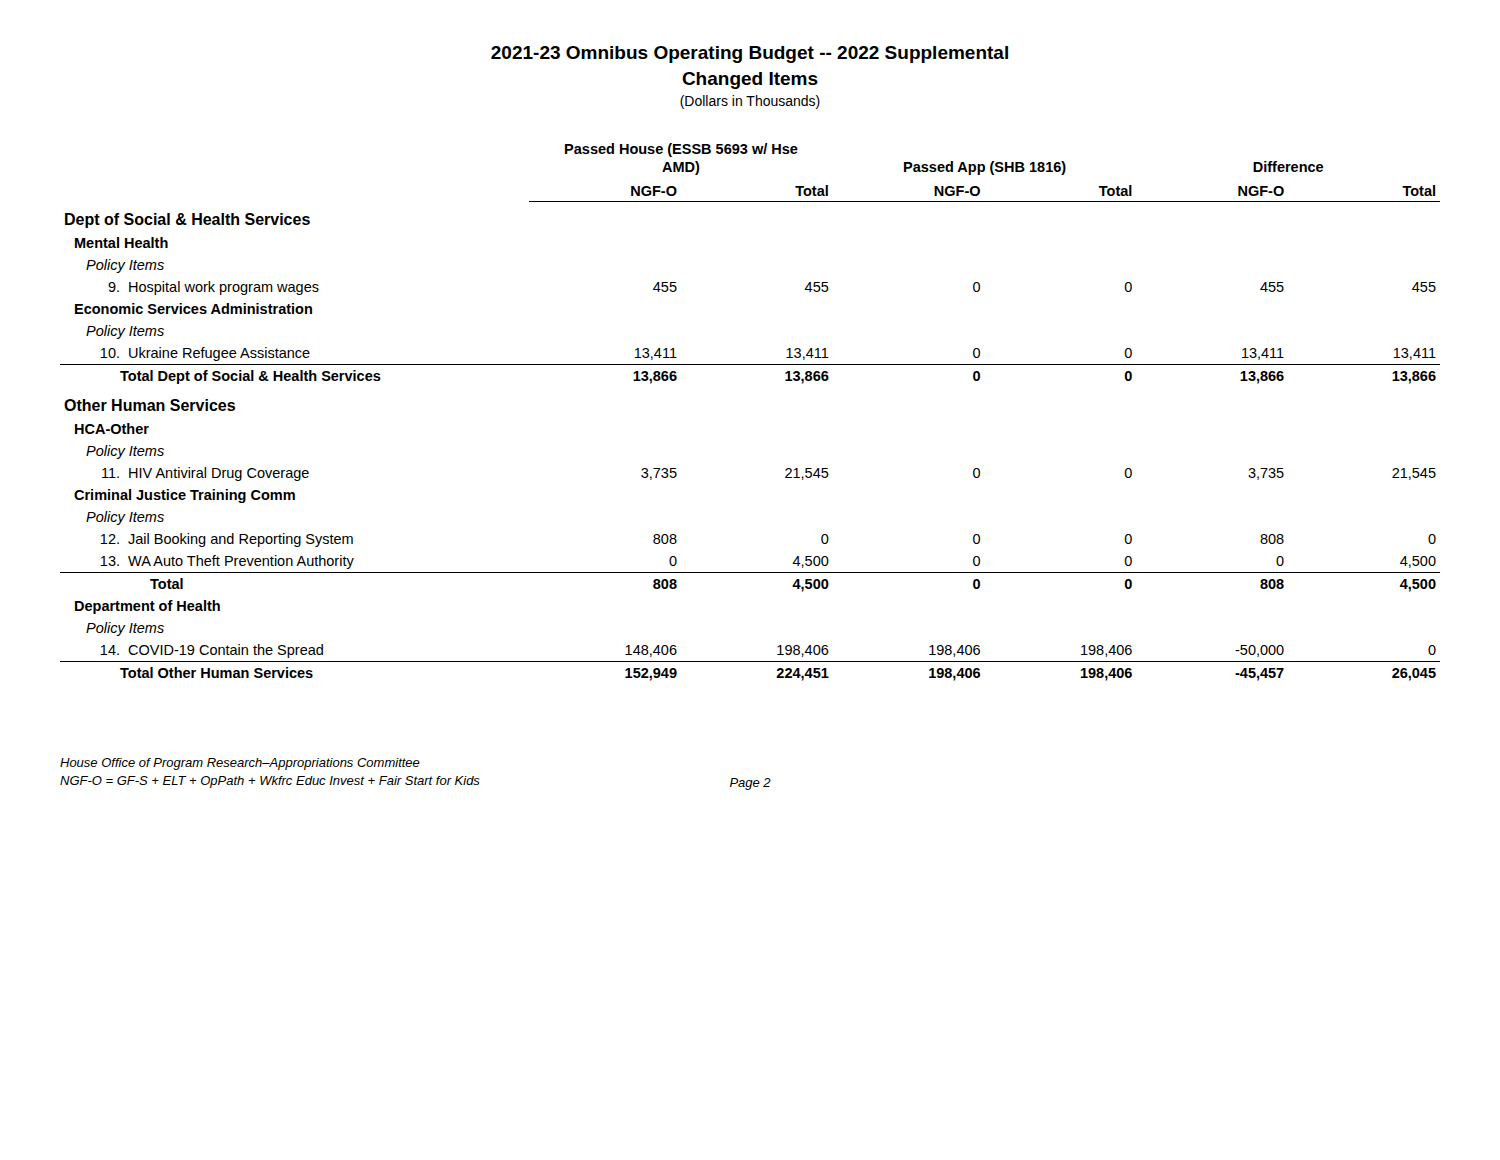2021-23 Omnibus Operating Budget -- 2022 Supplemental
Changed Items
(Dollars in Thousands)
| | Passed House (ESSB 5693 w/ Hse AMD) | Passed App (SHB 1816) | Difference |
| --- | --- | --- | --- |
| | NGF-O | Total | NGF-O | Total | NGF-O | Total |
| Dept of Social & Health Services | |
| Mental Health | |
| Policy Items | |
| 9. Hospital work program wages | 455 | 455 | 0 | 0 | 455 | 455 |
| Economic Services Administration | |
| Policy Items | |
| 10. Ukraine Refugee Assistance | 13,411 | 13,411 | 0 | 0 | 13,411 | 13,411 |
| Total Dept of Social & Health Services | 13,866 | 13,866 | 0 | 0 | 13,866 | 13,866 |
| Other Human Services | |
| HCA-Other | |
| Policy Items | |
| 11. HIV Antiviral Drug Coverage | 3,735 | 21,545 | 0 | 0 | 3,735 | 21,545 |
| Criminal Justice Training Comm | |
| Policy Items | |
| 12. Jail Booking and Reporting System | 808 | 0 | 0 | 0 | 808 | 0 |
| 13. WA Auto Theft Prevention Authority | 0 | 4,500 | 0 | 0 | 0 | 4,500 |
| Total | 808 | 4,500 | 0 | 0 | 808 | 4,500 |
| Department of Health | |
| Policy Items | |
| 14. COVID-19 Contain the Spread | 148,406 | 198,406 | 198,406 | 198,406 | -50,000 | 0 |
| Total Other Human Services | 152,949 | 224,451 | 198,406 | 198,406 | -45,457 | 26,045 |
House Office of Program Research–Appropriations Committee
NGF-O = GF-S + ELT + OpPath + Wkfrc Educ Invest + Fair Start for Kids
Page 2